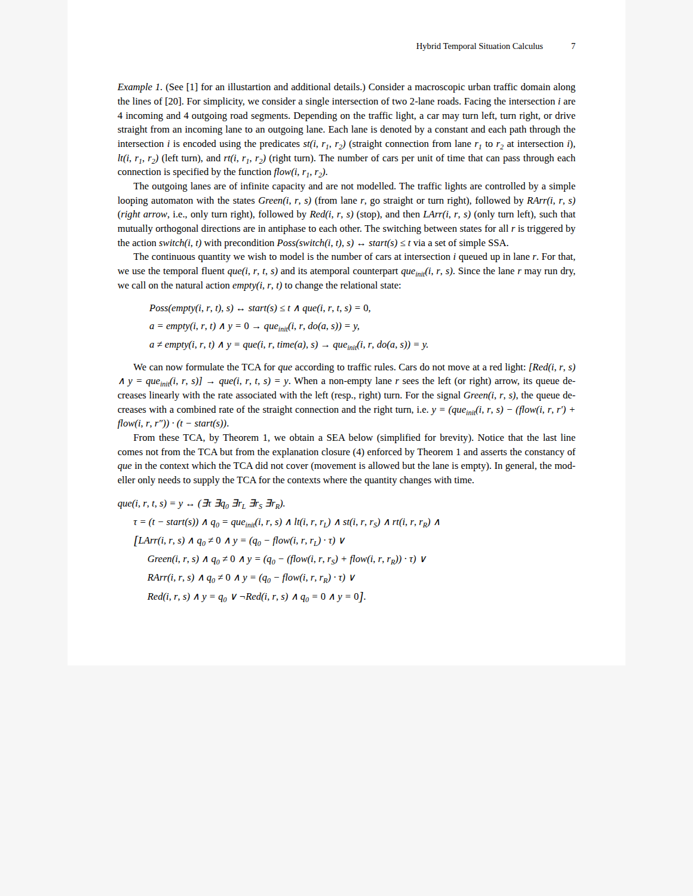Hybrid Temporal Situation Calculus 7
Example 1. (See [1] for an illustartion and additional details.) Consider a macroscopic urban traffic domain along the lines of [20]. For simplicity, we consider a single intersection of two 2-lane roads. Facing the intersection i are 4 incoming and 4 outgoing road segments. Depending on the traffic light, a car may turn left, turn right, or drive straight from an incoming lane to an outgoing lane. Each lane is denoted by a constant and each path through the intersection i is encoded using the predicates st(i, r1, r2) (straight connection from lane r1 to r2 at intersection i), lt(i, r1, r2) (left turn), and rt(i, r1, r2) (right turn). The number of cars per unit of time that can pass through each connection is specified by the function flow(i, r1, r2).
The outgoing lanes are of infinite capacity and are not modelled. The traffic lights are controlled by a simple looping automaton with the states Green(i, r, s) (from lane r, go straight or turn right), followed by RArr(i, r, s) (right arrow, i.e., only turn right), followed by Red(i, r, s) (stop), and then LArr(i, r, s) (only turn left), such that mutually orthogonal directions are in antiphase to each other. The switching between states for all r is triggered by the action switch(i, t) with precondition Poss(switch(i, t), s) ↔ start(s) ≤ t via a set of simple SSA.
The continuous quantity we wish to model is the number of cars at intersection i queued up in lane r. For that, we use the temporal fluent que(i, r, t, s) and its atemporal counterpart queinit(i, r, s). Since the lane r may run dry, we call on the natural action empty(i, r, t) to change the relational state:
Poss(empty(i, r, t), s) ↔ start(s) ≤ t ∧ que(i, r, t, s) = 0,
a = empty(i, r, t) ∧ y = 0 → queinit(i, r, do(a, s)) = y,
a ≠ empty(i, r, t) ∧ y = que(i, r, time(a), s) → queinit(i, r, do(a, s)) = y.
We can now formulate the TCA for que according to traffic rules. Cars do not move at a red light: [Red(i, r, s) ∧ y = queinit(i, r, s)] → que(i, r, t, s) = y. When a non-empty lane r sees the left (or right) arrow, its queue decreases linearly with the rate associated with the left (resp., right) turn. For the signal Green(i, r, s), the queue decreases with a combined rate of the straight connection and the right turn, i.e. y = (queinit(i, r, s) − (flow(i, r, r′) + flow(i, r, r″)) · (t − start(s)).
From these TCA, by Theorem 1, we obtain a SEA below (simplified for brevity). Notice that the last line comes not from the TCA but from the explanation closure (4) enforced by Theorem 1 and asserts the constancy of que in the context which the TCA did not cover (movement is allowed but the lane is empty). In general, the modeller only needs to supply the TCA for the contexts where the quantity changes with time.
que(i, r, t, s) = y ↔ (∃τ ∃q0 ∃rL ∃rS ∃rR).
τ = (t − start(s)) ∧ q0 = queinit(i, r, s) ∧ lt(i, r, rL) ∧ st(i, r, rS) ∧ rt(i, r, rR) ∧
[LArr(i, r, s) ∧ q0 ≠ 0 ∧ y = (q0 − flow(i, r, rL) · τ) ∨
Green(i, r, s) ∧ q0 ≠ 0 ∧ y = (q0 − (flow(i, r, rS) + flow(i, r, rR)) · τ) ∨
RArr(i, r, s) ∧ q0 ≠ 0 ∧ y = (q0 − flow(i, r, rR) · τ) ∨
Red(i, r, s) ∧ y = q0 ∨ ¬Red(i, r, s) ∧ q0 = 0 ∧ y = 0].